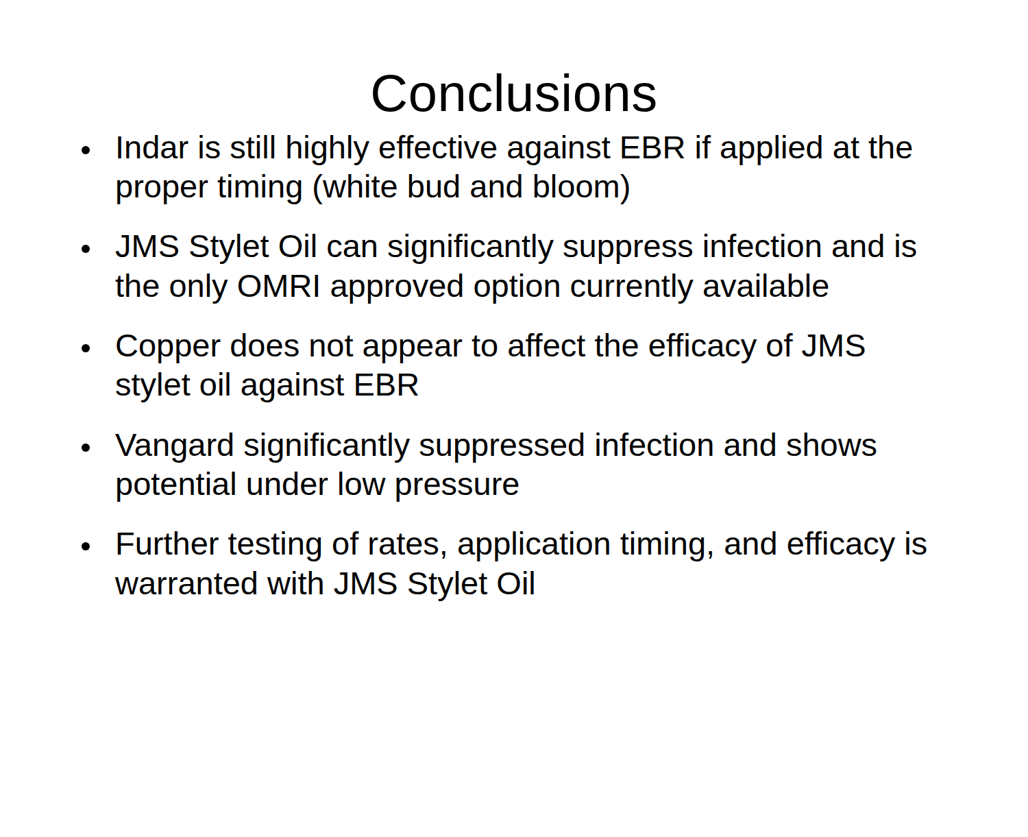Conclusions
Indar is still highly effective against EBR if applied at the proper timing (white bud and bloom)
JMS Stylet Oil can significantly suppress infection and is the only OMRI approved option currently available
Copper does not appear to affect the efficacy of JMS stylet oil against EBR
Vangard significantly suppressed infection and shows potential under low pressure
Further testing of rates, application timing, and efficacy is warranted with JMS Stylet Oil